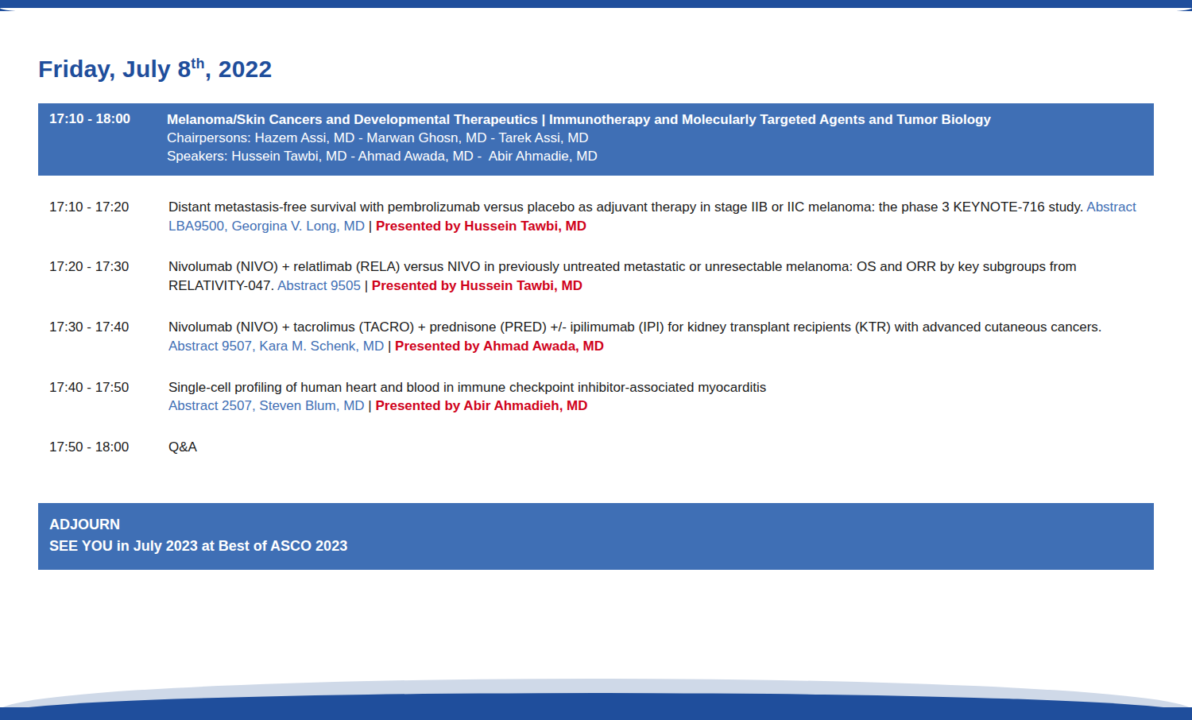Friday, July 8th, 2022
17:10 - 18:00
Melanoma/Skin Cancers and Developmental Therapeutics | Immunotherapy and Molecularly Targeted Agents and Tumor Biology
Chairpersons: Hazem Assi, MD - Marwan Ghosn, MD - Tarek Assi, MD
Speakers: Hussein Tawbi, MD - Ahmad Awada, MD - Abir Ahmadie, MD
| 17:10 - 17:20 | Distant metastasis-free survival with pembrolizumab versus placebo as adjuvant therapy in stage IIB or IIC melanoma: the phase 3 KEYNOTE-716 study. Abstract LBA9500, Georgina V. Long, MD / Presented by Hussein Tawbi, MD |
| 17:20 - 17:30 | Nivolumab (NIVO) + relatlimab (RELA) versus NIVO in previously untreated metastatic or unresectable melanoma: OS and ORR by key subgroups from RELATIVITY-047. Abstract 9505 / Presented by Hussein Tawbi, MD |
| 17:30 - 17:40 | Nivolumab (NIVO) + tacrolimus (TACRO) + prednisone (PRED) +/- ipilimumab (IPI) for kidney transplant recipients (KTR) with advanced cutaneous cancers. Abstract 9507, Kara M. Schenk, MD / Presented by Ahmad Awada, MD |
| 17:40 - 17:50 | Single-cell profiling of human heart and blood in immune checkpoint inhibitor-associated myocarditis Abstract 2507, Steven Blum, MD / Presented by Abir Ahmadieh, MD |
| 17:50 - 18:00 | Q&A |
ADJOURN
SEE YOU in July 2023 at Best of ASCO 2023